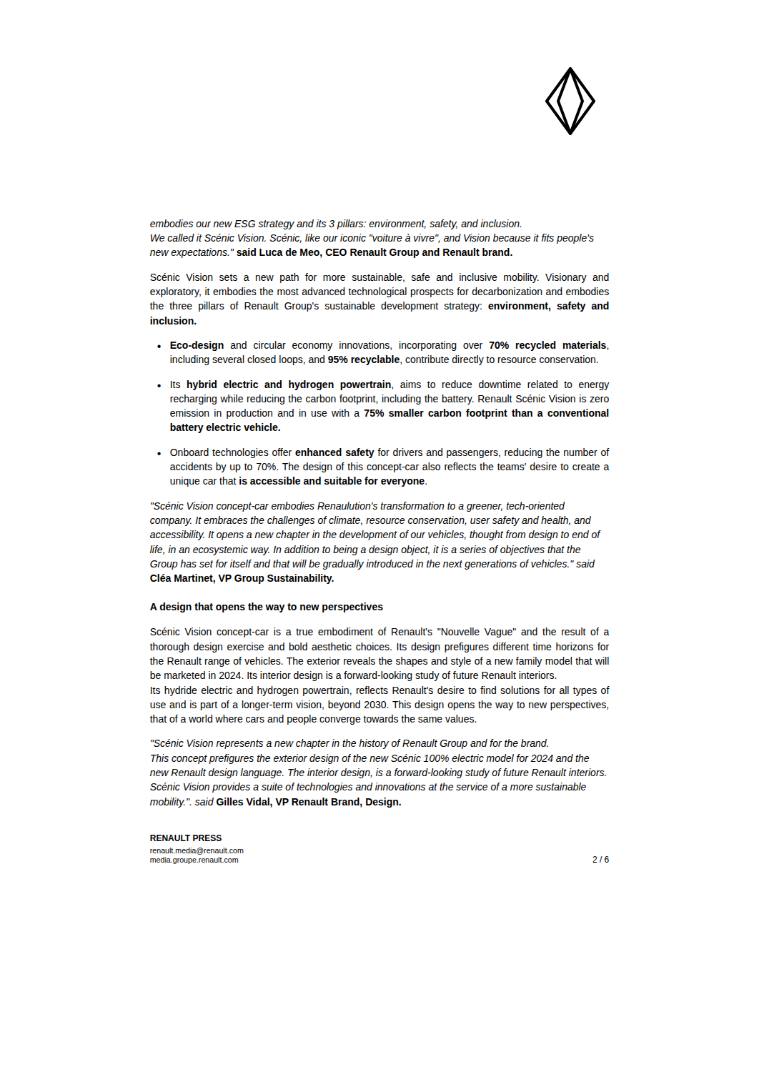embodies our new ESG strategy and its 3 pillars: environment, safety, and inclusion.
We called it Scénic Vision. Scénic, like our iconic "voiture à vivre", and Vision because it fits people's new expectations." said Luca de Meo, CEO Renault Group and Renault brand.
Scénic Vision sets a new path for more sustainable, safe and inclusive mobility. Visionary and exploratory, it embodies the most advanced technological prospects for decarbonization and embodies the three pillars of Renault Group's sustainable development strategy: environment, safety and inclusion.
Eco-design and circular economy innovations, incorporating over 70% recycled materials, including several closed loops, and 95% recyclable, contribute directly to resource conservation.
Its hybrid electric and hydrogen powertrain, aims to reduce downtime related to energy recharging while reducing the carbon footprint, including the battery. Renault Scénic Vision is zero emission in production and in use with a 75% smaller carbon footprint than a conventional battery electric vehicle.
Onboard technologies offer enhanced safety for drivers and passengers, reducing the number of accidents by up to 70%. The design of this concept-car also reflects the teams' desire to create a unique car that is accessible and suitable for everyone.
"Scénic Vision concept-car embodies Renaulution's transformation to a greener, tech-oriented company. It embraces the challenges of climate, resource conservation, user safety and health, and accessibility. It opens a new chapter in the development of our vehicles, thought from design to end of life, in an ecosystemic way. In addition to being a design object, it is a series of objectives that the Group has set for itself and that will be gradually introduced in the next generations of vehicles." said Cléa Martinet, VP Group Sustainability.
A design that opens the way to new perspectives
Scénic Vision concept-car is a true embodiment of Renault's "Nouvelle Vague" and the result of a thorough design exercise and bold aesthetic choices. Its design prefigures different time horizons for the Renault range of vehicles. The exterior reveals the shapes and style of a new family model that will be marketed in 2024. Its interior design is a forward-looking study of future Renault interiors.
Its hydride electric and hydrogen powertrain, reflects Renault's desire to find solutions for all types of use and is part of a longer-term vision, beyond 2030. This design opens the way to new perspectives, that of a world where cars and people converge towards the same values.
"Scénic Vision represents a new chapter in the history of Renault Group and for the brand.
This concept prefigures the exterior design of the new Scénic 100% electric model for 2024 and the new Renault design language. The interior design, is a forward-looking study of future Renault interiors. Scénic Vision provides a suite of technologies and innovations at the service of a more sustainable mobility.". said Gilles Vidal, VP Renault Brand, Design.
RENAULT PRESS
renault.media@renault.com
media.groupe.renault.com
2 / 6